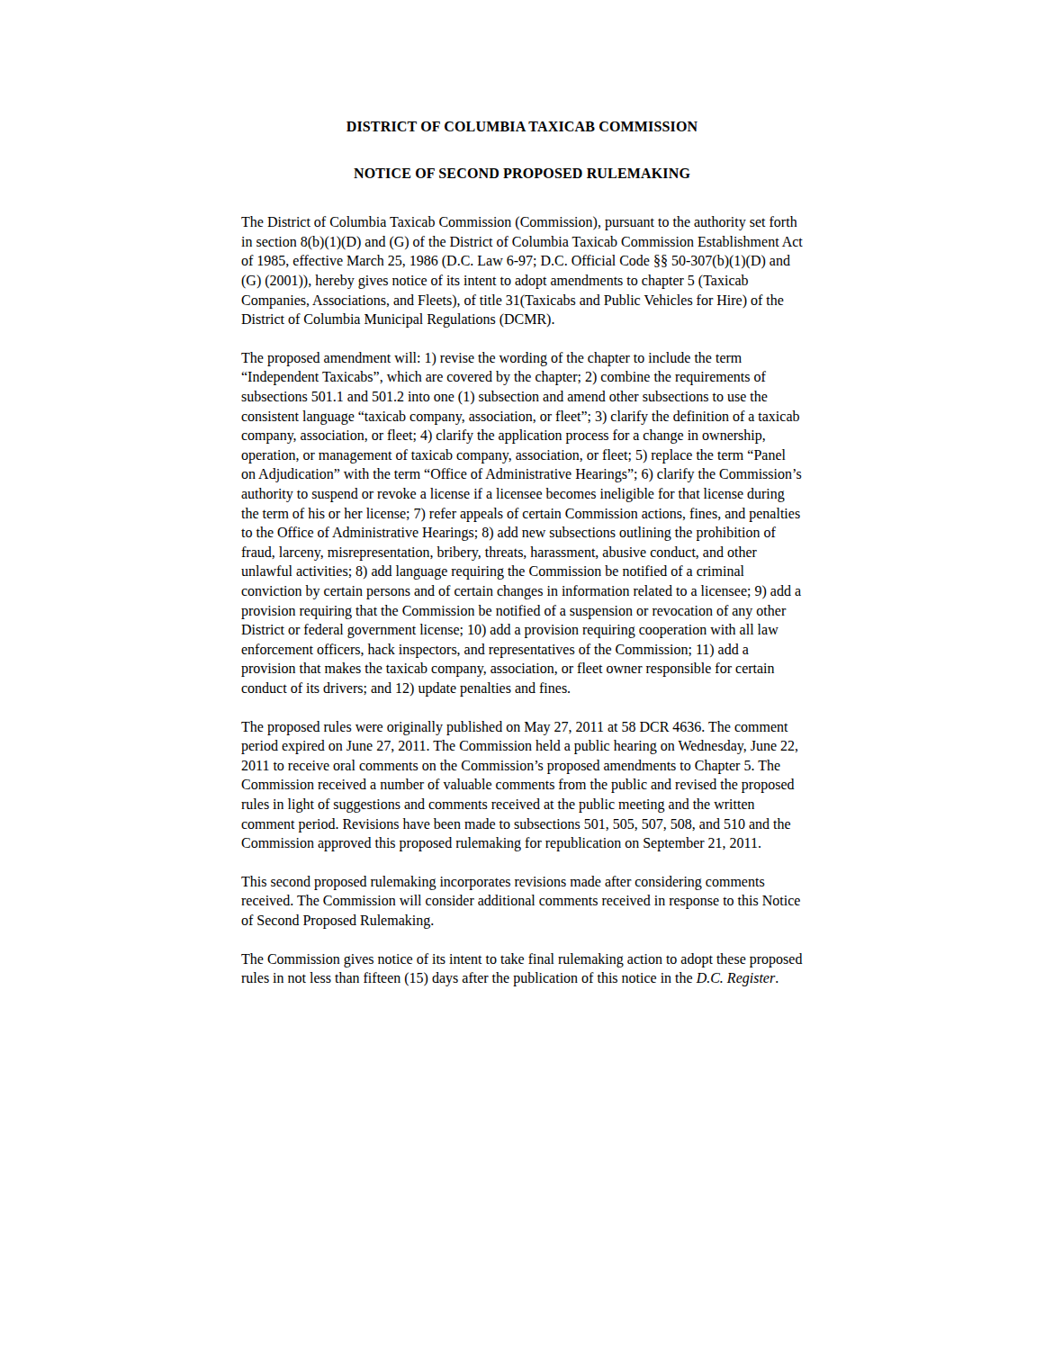District of Columbia Taxicab Commission
Notice of Second Proposed Rulemaking
The District of Columbia Taxicab Commission (Commission), pursuant to the authority set forth in section 8(b)(1)(D) and (G) of the District of Columbia Taxicab Commission Establishment Act of 1985, effective March 25, 1986 (D.C. Law 6-97; D.C. Official Code §§ 50-307(b)(1)(D) and (G) (2001)), hereby gives notice of its intent to adopt amendments to chapter 5 (Taxicab Companies, Associations, and Fleets), of title 31(Taxicabs and Public Vehicles for Hire) of the District of Columbia Municipal Regulations (DCMR).
The proposed amendment will: 1) revise the wording of the chapter to include the term “Independent Taxicabs”, which are covered by the chapter; 2) combine the requirements of subsections 501.1 and 501.2 into one (1) subsection and amend other subsections to use the consistent language “taxicab company, association, or fleet”; 3) clarify the definition of a taxicab company, association, or fleet; 4) clarify the application process for a change in ownership, operation, or management of taxicab company, association, or fleet; 5) replace the term “Panel on Adjudication” with the term “Office of Administrative Hearings”; 6) clarify the Commission’s authority to suspend or revoke a license if a licensee becomes ineligible for that license during the term of his or her license; 7) refer appeals of certain Commission actions, fines, and penalties to the Office of Administrative Hearings; 8) add new subsections outlining the prohibition of fraud, larceny, misrepresentation, bribery, threats, harassment, abusive conduct, and other unlawful activities; 8) add language requiring the Commission be notified of a criminal conviction by certain persons and of certain changes in information related to a licensee; 9) add a provision requiring that the Commission be notified of a suspension or revocation of any other District or federal government license; 10) add a provision requiring cooperation with all law enforcement officers, hack inspectors, and representatives of the Commission; 11) add a provision that makes the taxicab company, association, or fleet owner responsible for certain conduct of its drivers; and 12) update penalties and fines.
The proposed rules were originally published on May 27, 2011 at 58 DCR 4636. The comment period expired on June 27, 2011. The Commission held a public hearing on Wednesday, June 22, 2011 to receive oral comments on the Commission’s proposed amendments to Chapter 5. The Commission received a number of valuable comments from the public and revised the proposed rules in light of suggestions and comments received at the public meeting and the written comment period. Revisions have been made to subsections 501, 505, 507, 508, and 510 and the Commission approved this proposed rulemaking for republication on September 21, 2011.
This second proposed rulemaking incorporates revisions made after considering comments received. The Commission will consider additional comments received in response to this Notice of Second Proposed Rulemaking.
The Commission gives notice of its intent to take final rulemaking action to adopt these proposed rules in not less than fifteen (15) days after the publication of this notice in the D.C. Register.